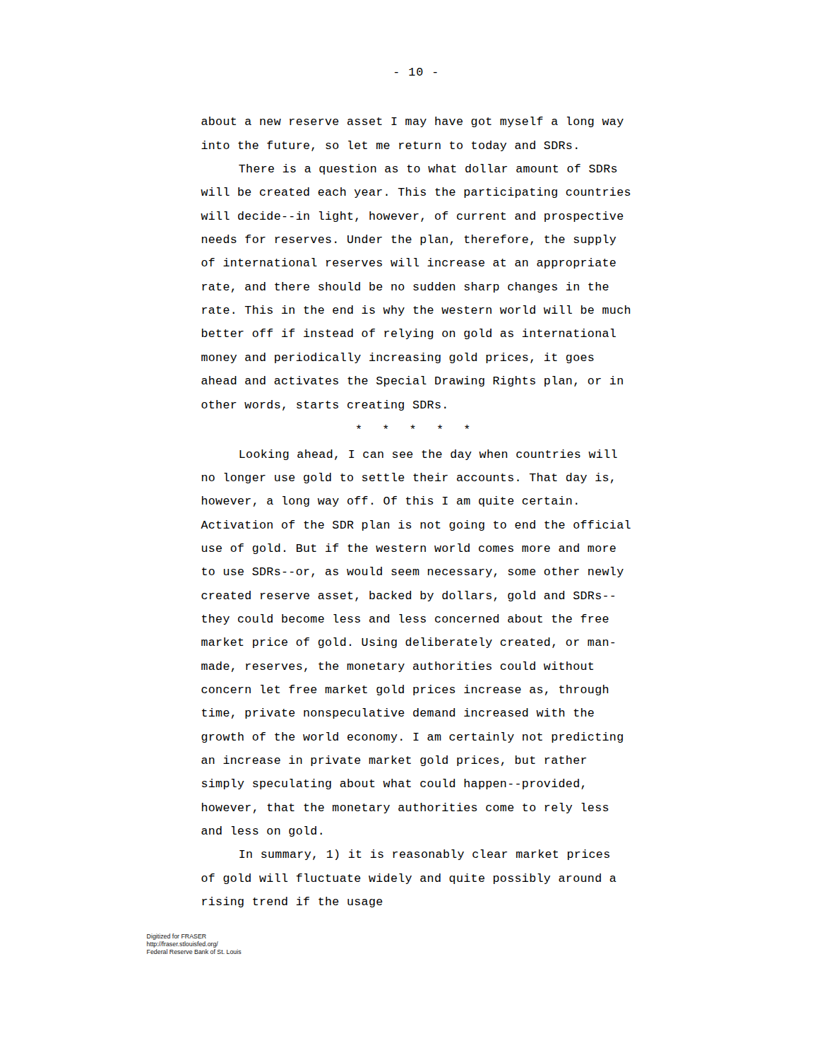- 10 -
about a new reserve asset I may have got myself a long way into the future, so let me return to today and SDRs.
There is a question as to what dollar amount of SDRs will be created each year. This the participating countries will decide--in light, however, of current and prospective needs for reserves. Under the plan, therefore, the supply of international reserves will increase at an appropriate rate, and there should be no sudden sharp changes in the rate. This in the end is why the western world will be much better off if instead of relying on gold as international money and periodically increasing gold prices, it goes ahead and activates the Special Drawing Rights plan, or in other words, starts creating SDRs.
* * * * *
Looking ahead, I can see the day when countries will no longer use gold to settle their accounts. That day is, however, a long way off. Of this I am quite certain. Activation of the SDR plan is not going to end the official use of gold. But if the western world comes more and more to use SDRs--or, as would seem necessary, some other newly created reserve asset, backed by dollars, gold and SDRs--they could become less and less concerned about the free market price of gold. Using deliberately created, or man-made, reserves, the monetary authorities could without concern let free market gold prices increase as, through time, private nonspeculative demand increased with the growth of the world economy. I am certainly not predicting an increase in private market gold prices, but rather simply speculating about what could happen--provided, however, that the monetary authorities come to rely less and less on gold.
In summary, 1) it is reasonably clear market prices of gold will fluctuate widely and quite possibly around a rising trend if the usage
Digitized for FRASER
http://fraser.stlouisfed.org/
Federal Reserve Bank of St. Louis